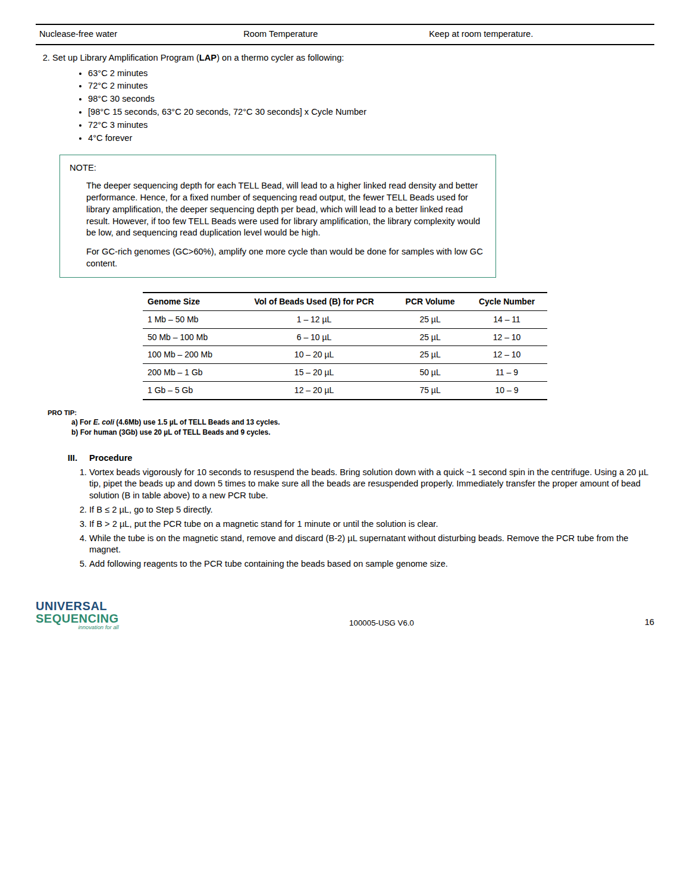| Nuclease-free water | Room Temperature | Keep at room temperature. |
Set up Library Amplification Program (LAP) on a thermo cycler as following:
63°C 2 minutes
72°C 2 minutes
98°C 30 seconds
[98°C 15 seconds, 63°C 20 seconds, 72°C 30 seconds] x Cycle Number
72°C 3 minutes
4°C forever
NOTE:
The deeper sequencing depth for each TELL Bead, will lead to a higher linked read density and better performance. Hence, for a fixed number of sequencing read output, the fewer TELL Beads used for library amplification, the deeper sequencing depth per bead, which will lead to a better linked read result. However, if too few TELL Beads were used for library amplification, the library complexity would be low, and sequencing read duplication level would be high.
For GC-rich genomes (GC>60%), amplify one more cycle than would be done for samples with low GC content.
| Genome Size | Vol of Beads Used (B) for PCR | PCR Volume | Cycle Number |
| --- | --- | --- | --- |
| 1 Mb – 50 Mb | 1 – 12 µL | 25 µL | 14 – 11 |
| 50 Mb – 100 Mb | 6 – 10 µL | 25 µL | 12 – 10 |
| 100 Mb – 200 Mb | 10 – 20 µL | 25 µL | 12 – 10 |
| 200 Mb – 1 Gb | 15 – 20 µL | 50 µL | 11 – 9 |
| 1 Gb – 5 Gb | 12 – 20 µL | 75 µL | 10 – 9 |
PRO TIP:
a) For E. coli (4.6Mb) use 1.5 µL of TELL Beads and 13 cycles.
b) For human (3Gb) use 20 µL of TELL Beads and 9 cycles.
III.
Procedure
Vortex beads vigorously for 10 seconds to resuspend the beads. Bring solution down with a quick ~1 second spin in the centrifuge. Using a 20 µL tip, pipet the beads up and down 5 times to make sure all the beads are resuspended properly. Immediately transfer the proper amount of bead solution (B in table above) to a new PCR tube.
If B ≤ 2 µL, go to Step 5 directly.
If B > 2 µL, put the PCR tube on a magnetic stand for 1 minute or until the solution is clear.
While the tube is on the magnetic stand, remove and discard (B-2) µL supernatant without disturbing beads. Remove the PCR tube from the magnet.
Add following reagents to the PCR tube containing the beads based on sample genome size.
UNIVERSAL
SEQUENCING
innovation for all
100005-USG V6.0
16